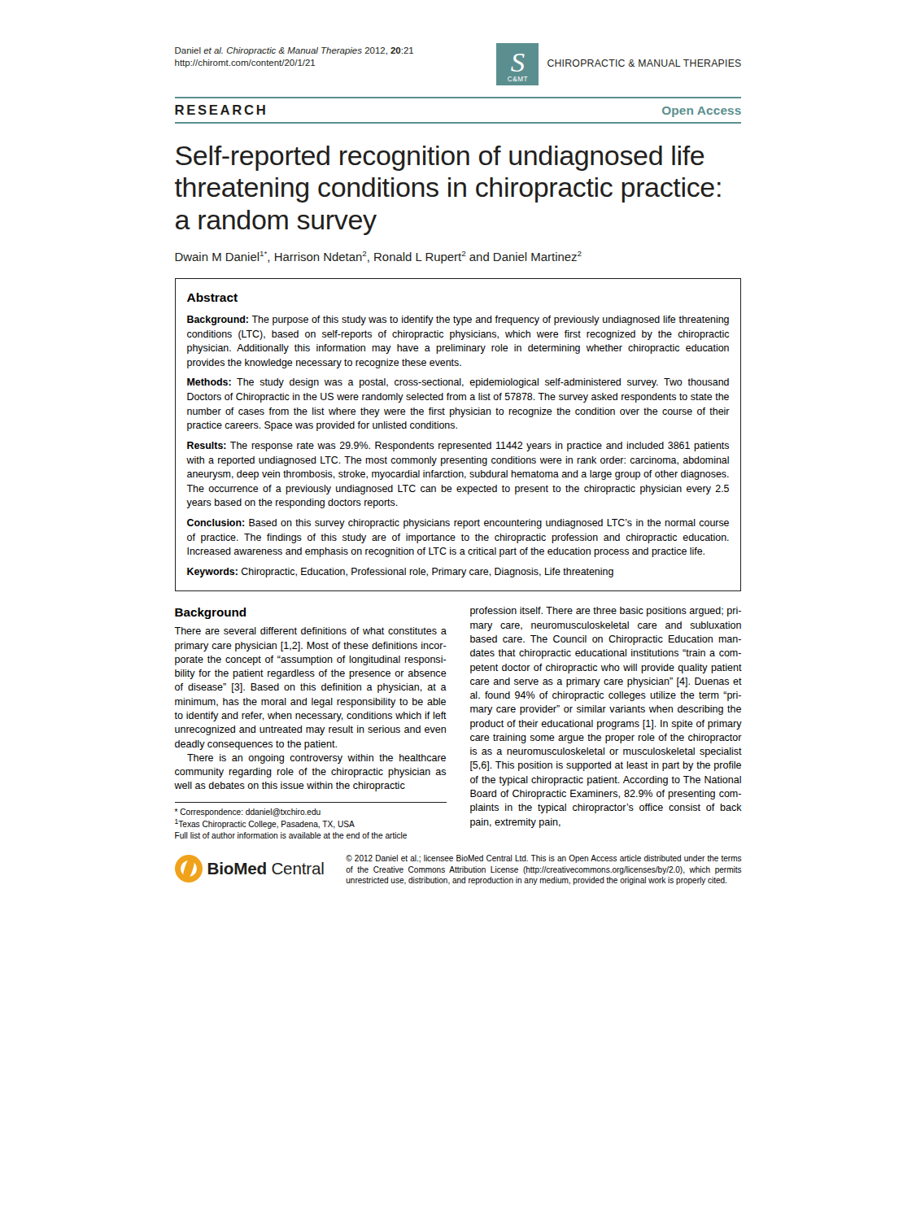Daniel et al. Chiropractic & Manual Therapies 2012, 20:21
http://chiromt.com/content/20/1/21
S
C&MT
CHIROPRACTIC & MANUAL THERAPIES
RESEARCH
Open Access
Self-reported recognition of undiagnosed life threatening conditions in chiropractic practice: a random survey
Dwain M Daniel1*, Harrison Ndetan2, Ronald L Rupert2 and Daniel Martinez2
Abstract
Background: The purpose of this study was to identify the type and frequency of previously undiagnosed life threatening conditions (LTC), based on self-reports of chiropractic physicians, which were first recognized by the chiropractic physician. Additionally this information may have a preliminary role in determining whether chiropractic education provides the knowledge necessary to recognize these events.
Methods: The study design was a postal, cross-sectional, epidemiological self-administered survey. Two thousand Doctors of Chiropractic in the US were randomly selected from a list of 57878. The survey asked respondents to state the number of cases from the list where they were the first physician to recognize the condition over the course of their practice careers. Space was provided for unlisted conditions.
Results: The response rate was 29.9%. Respondents represented 11442 years in practice and included 3861 patients with a reported undiagnosed LTC. The most commonly presenting conditions were in rank order: carcinoma, abdominal aneurysm, deep vein thrombosis, stroke, myocardial infarction, subdural hematoma and a large group of other diagnoses. The occurrence of a previously undiagnosed LTC can be expected to present to the chiropractic physician every 2.5 years based on the responding doctors reports.
Conclusion: Based on this survey chiropractic physicians report encountering undiagnosed LTC’s in the normal course of practice. The findings of this study are of importance to the chiropractic profession and chiropractic education. Increased awareness and emphasis on recognition of LTC is a critical part of the education process and practice life.
Keywords: Chiropractic, Education, Professional role, Primary care, Diagnosis, Life threatening
Background
There are several different definitions of what constitutes a primary care physician [1,2]. Most of these definitions incorporate the concept of “assumption of longitudinal responsibility for the patient regardless of the presence or absence of disease” [3]. Based on this definition a physician, at a minimum, has the moral and legal responsibility to be able to identify and refer, when necessary, conditions which if left unrecognized and untreated may result in serious and even deadly consequences to the patient.
There is an ongoing controversy within the healthcare community regarding role of the chiropractic physician as well as debates on this issue within the chiropractic
* Correspondence: ddaniel@txchiro.edu
1Texas Chiropractic College, Pasadena, TX, USA
Full list of author information is available at the end of the article
profession itself. There are three basic positions argued; primary care, neuromusculoskeletal care and subluxation based care. The Council on Chiropractic Education mandates that chiropractic educational institutions “train a competent doctor of chiropractic who will provide quality patient care and serve as a primary care physician” [4]. Duenas et al. found 94% of chiropractic colleges utilize the term “primary care provider” or similar variants when describing the product of their educational programs [1]. In spite of primary care training some argue the proper role of the chiropractor is as a neuromusculoskeletal or musculoskeletal specialist [5,6]. This position is supported at least in part by the profile of the typical chiropractic patient. According to The National Board of Chiropractic Examiners, 82.9% of presenting complaints in the typical chiropractor’s office consist of back pain, extremity pain,
BioMed Central
© 2012 Daniel et al.; licensee BioMed Central Ltd. This is an Open Access article distributed under the terms of the Creative Commons Attribution License (http://creativecommons.org/licenses/by/2.0), which permits unrestricted use, distribution, and reproduction in any medium, provided the original work is properly cited.